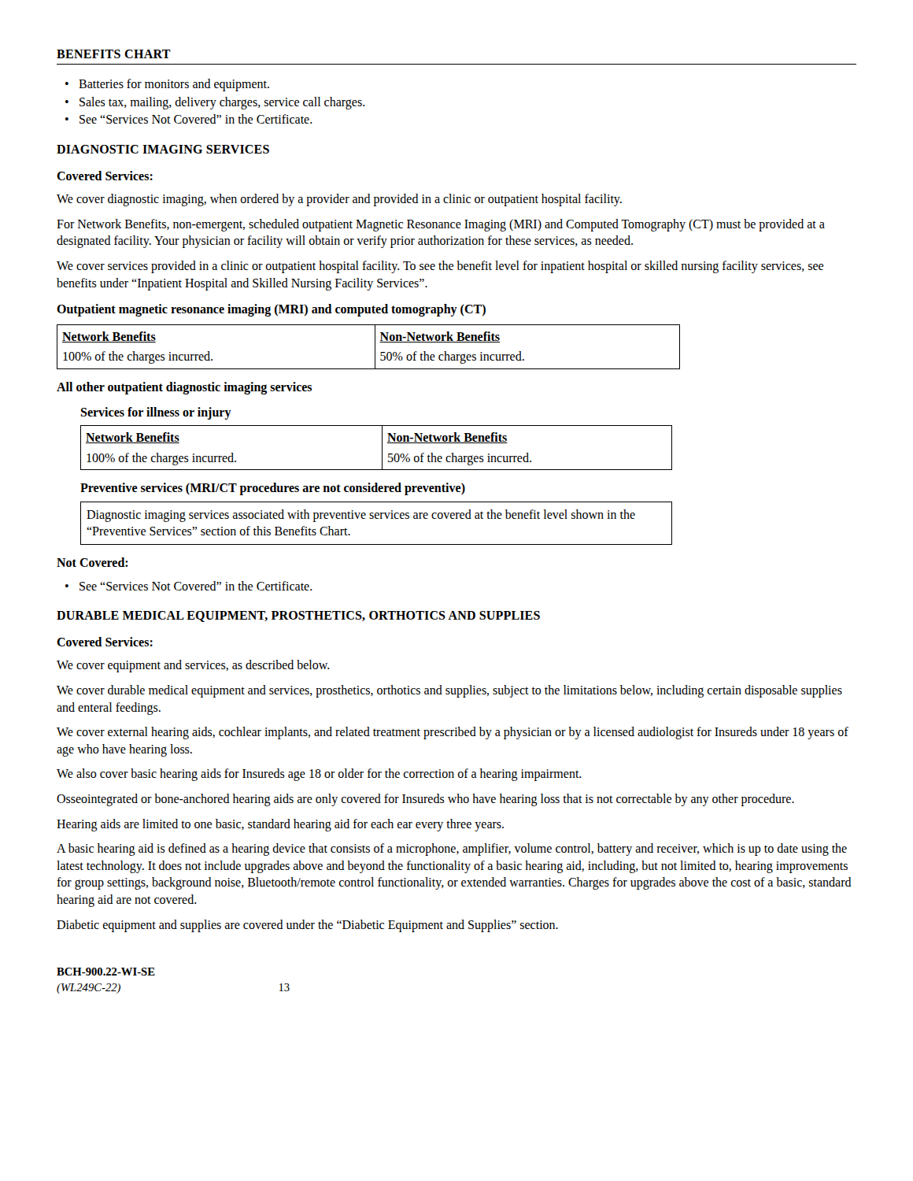BENEFITS CHART
Batteries for monitors and equipment.
Sales tax, mailing, delivery charges, service call charges.
See “Services Not Covered” in the Certificate.
DIAGNOSTIC IMAGING SERVICES
Covered Services:
We cover diagnostic imaging, when ordered by a provider and provided in a clinic or outpatient hospital facility.
For Network Benefits, non-emergent, scheduled outpatient Magnetic Resonance Imaging (MRI) and Computed Tomography (CT) must be provided at a designated facility. Your physician or facility will obtain or verify prior authorization for these services, as needed.
We cover services provided in a clinic or outpatient hospital facility. To see the benefit level for inpatient hospital or skilled nursing facility services, see benefits under “Inpatient Hospital and Skilled Nursing Facility Services”.
Outpatient magnetic resonance imaging (MRI) and computed tomography (CT)
| Network Benefits | Non-Network Benefits |
| 100% of the charges incurred. | 50% of the charges incurred. |
All other outpatient diagnostic imaging services
Services for illness or injury
| Network Benefits | Non-Network Benefits |
| 100% of the charges incurred. | 50% of the charges incurred. |
Preventive services (MRI/CT procedures are not considered preventive)
Diagnostic imaging services associated with preventive services are covered at the benefit level shown in the “Preventive Services” section of this Benefits Chart.
Not Covered:
See “Services Not Covered” in the Certificate.
DURABLE MEDICAL EQUIPMENT, PROSTHETICS, ORTHOTICS AND SUPPLIES
Covered Services:
We cover equipment and services, as described below.
We cover durable medical equipment and services, prosthetics, orthotics and supplies, subject to the limitations below, including certain disposable supplies and enteral feedings.
We cover external hearing aids, cochlear implants, and related treatment prescribed by a physician or by a licensed audiologist for Insureds under 18 years of age who have hearing loss.
We also cover basic hearing aids for Insureds age 18 or older for the correction of a hearing impairment.
Osseointegrated or bone-anchored hearing aids are only covered for Insureds who have hearing loss that is not correctable by any other procedure.
Hearing aids are limited to one basic, standard hearing aid for each ear every three years.
A basic hearing aid is defined as a hearing device that consists of a microphone, amplifier, volume control, battery and receiver, which is up to date using the latest technology. It does not include upgrades above and beyond the functionality of a basic hearing aid, including, but not limited to, hearing improvements for group settings, background noise, Bluetooth/remote control functionality, or extended warranties. Charges for upgrades above the cost of a basic, standard hearing aid are not covered.
Diabetic equipment and supplies are covered under the “Diabetic Equipment and Supplies” section.
BCH-900.22-WI-SE
(WL249C-22) 13